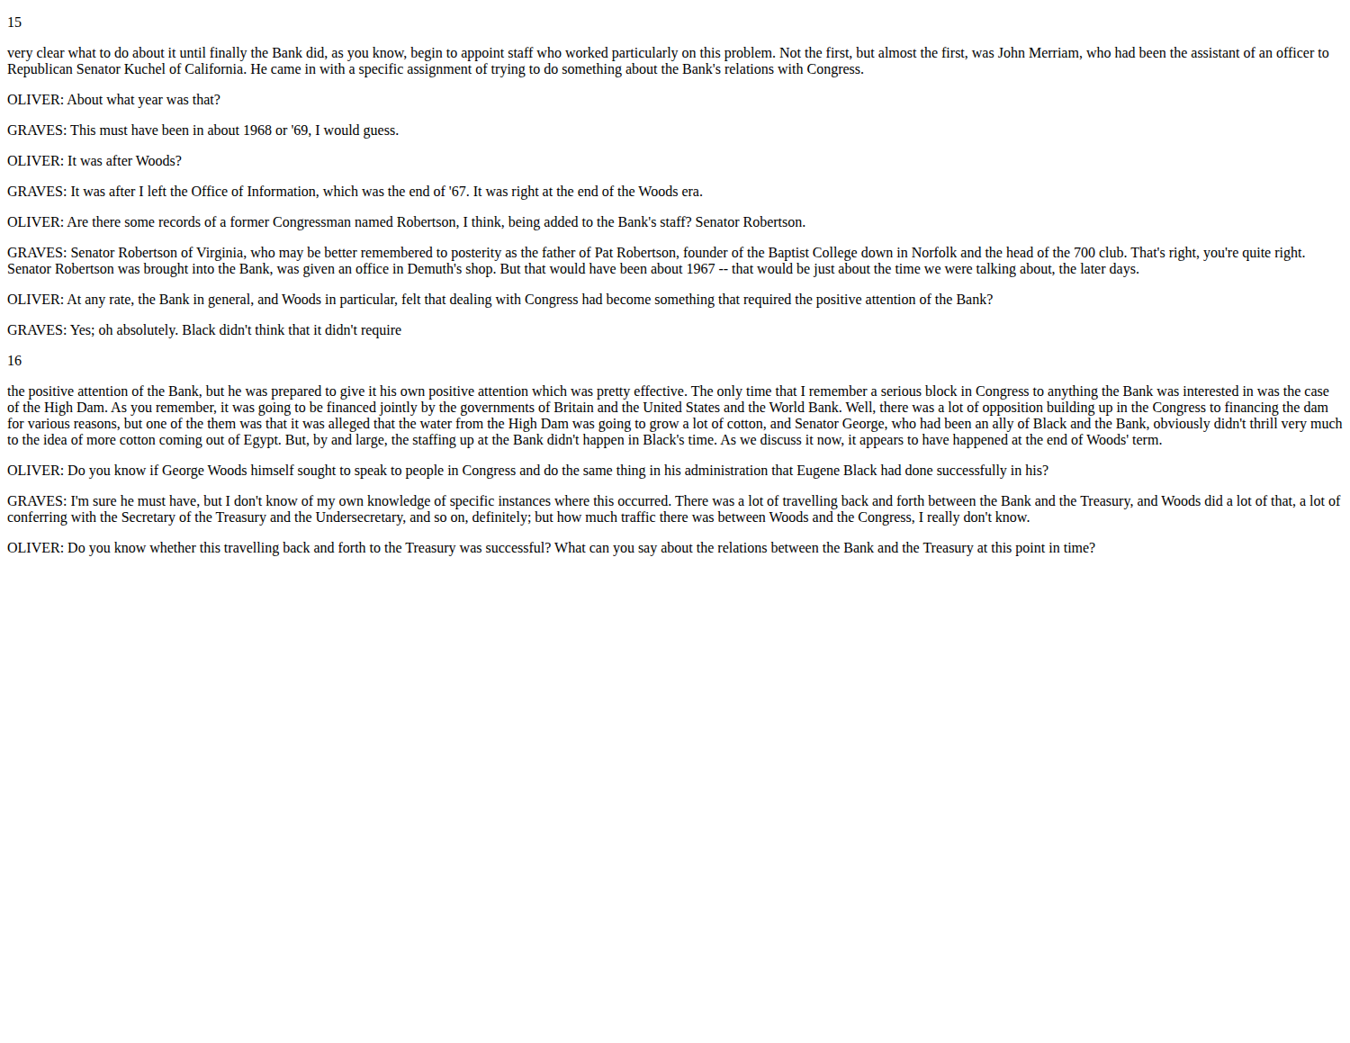15
very clear what to do about it until finally the Bank did, as you know, begin to appoint staff who worked particularly on this problem. Not the first, but almost the first, was John Merriam, who had been the assistant of an officer to Republican Senator Kuchel of California. He came in with a specific assignment of trying to do something about the Bank's relations with Congress.
OLIVER: About what year was that?
GRAVES: This must have been in about 1968 or '69, I would guess.
OLIVER: It was after Woods?
GRAVES: It was after I left the Office of Information, which was the end of '67. It was right at the end of the Woods era.
OLIVER: Are there some records of a former Congressman named Robertson, I think, being added to the Bank's staff? Senator Robertson.
GRAVES: Senator Robertson of Virginia, who may be better remembered to posterity as the father of Pat Robertson, founder of the Baptist College down in Norfolk and the head of the 700 club. That's right, you're quite right. Senator Robertson was brought into the Bank, was given an office in Demuth's shop. But that would have been about 1967 -- that would be just about the time we were talking about, the later days.
OLIVER: At any rate, the Bank in general, and Woods in particular, felt that dealing with Congress had become something that required the positive attention of the Bank?
GRAVES: Yes; oh absolutely. Black didn't think that it didn't require
16
the positive attention of the Bank, but he was prepared to give it his own positive attention which was pretty effective. The only time that I remember a serious block in Congress to anything the Bank was interested in was the case of the High Dam. As you remember, it was going to be financed jointly by the governments of Britain and the United States and the World Bank. Well, there was a lot of opposition building up in the Congress to financing the dam for various reasons, but one of the them was that it was alleged that the water from the High Dam was going to grow a lot of cotton, and Senator George, who had been an ally of Black and the Bank, obviously didn't thrill very much to the idea of more cotton coming out of Egypt. But, by and large, the staffing up at the Bank didn't happen in Black's time. As we discuss it now, it appears to have happened at the end of Woods' term.
OLIVER: Do you know if George Woods himself sought to speak to people in Congress and do the same thing in his administration that Eugene Black had done successfully in his?
GRAVES: I'm sure he must have, but I don't know of my own knowledge of specific instances where this occurred. There was a lot of travelling back and forth between the Bank and the Treasury, and Woods did a lot of that, a lot of conferring with the Secretary of the Treasury and the Undersecretary, and so on, definitely; but how much traffic there was between Woods and the Congress, I really don't know.
OLIVER: Do you know whether this travelling back and forth to the Treasury was successful? What can you say about the relations between the Bank and the Treasury at this point in time?